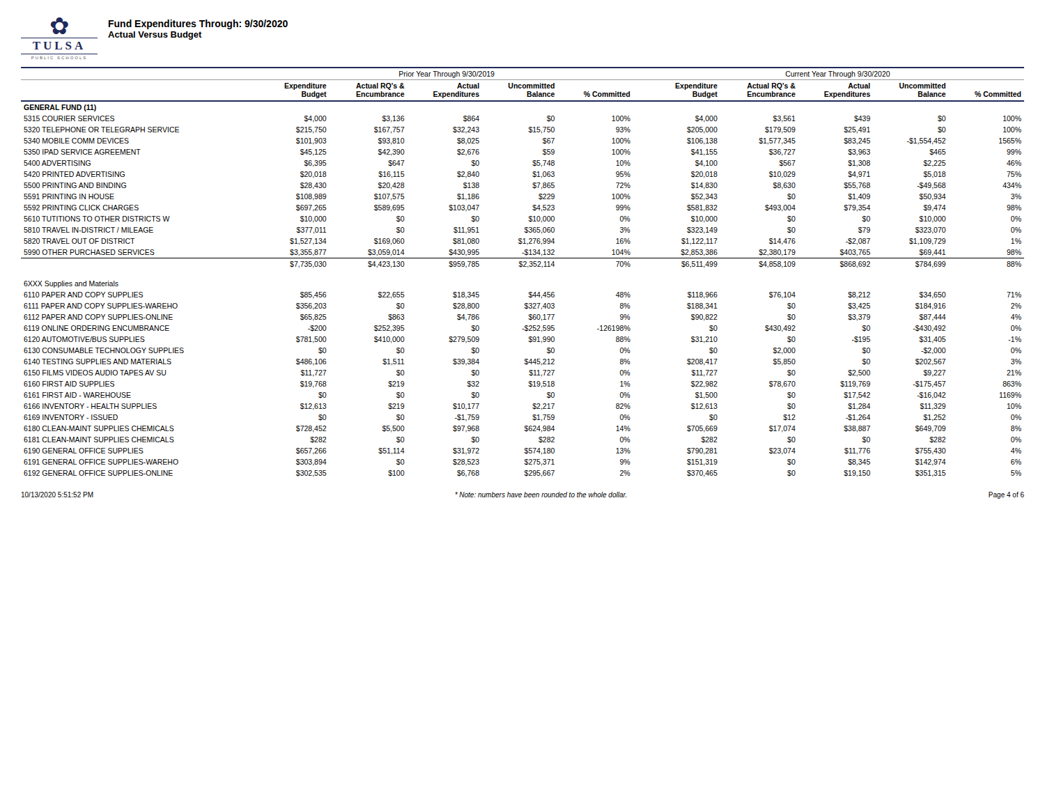✿
TULSA
PUBLIC SCHOOLS
Fund Expenditures Through: 9/30/2020
Actual Versus Budget
| | Prior Year Through 9/30/2019 | | Current Year Through 9/30/2020 |
| --- | --- | --- | --- |
| | Expenditure Budget | Actual RQ's & Encumbrance | Actual Expenditures | Uncommitted Balance | % Committed | | Expenditure Budget | Actual RQ's & Encumbrance | Actual Expenditures | Uncommitted Balance | % Committed |
| GENERAL FUND (11) | |
| 5315 COURIER SERVICES | $4,000 | $3,136 | $864 | $0 | 100% | | $4,000 | $3,561 | $439 | $0 | 100% |
| 5320 TELEPHONE OR TELEGRAPH SERVICE | $215,750 | $167,757 | $32,243 | $15,750 | 93% | | $205,000 | $179,509 | $25,491 | $0 | 100% |
| 5340 MOBILE COMM DEVICES | $101,903 | $93,810 | $8,025 | $67 | 100% | | $106,138 | $1,577,345 | $83,245 | -$1,554,452 | 1565% |
| 5350 IPAD SERVICE AGREEMENT | $45,125 | $42,390 | $2,676 | $59 | 100% | | $41,155 | $36,727 | $3,963 | $465 | 99% |
| 5400 ADVERTISING | $6,395 | $647 | $0 | $5,748 | 10% | | $4,100 | $567 | $1,308 | $2,225 | 46% |
| 5420 PRINTED ADVERTISING | $20,018 | $16,115 | $2,840 | $1,063 | 95% | | $20,018 | $10,029 | $4,971 | $5,018 | 75% |
| 5500 PRINTING AND BINDING | $28,430 | $20,428 | $138 | $7,865 | 72% | | $14,830 | $8,630 | $55,768 | -$49,568 | 434% |
| 5591 PRINTING IN HOUSE | $108,989 | $107,575 | $1,186 | $229 | 100% | | $52,343 | $0 | $1,409 | $50,934 | 3% |
| 5592 PRINTING CLICK CHARGES | $697,265 | $589,695 | $103,047 | $4,523 | 99% | | $581,832 | $493,004 | $79,354 | $9,474 | 98% |
| 5610 TUTITIONS TO OTHER DISTRICTS W | $10,000 | $0 | $0 | $10,000 | 0% | | $10,000 | $0 | $0 | $10,000 | 0% |
| 5810 TRAVEL IN-DISTRICT / MILEAGE | $377,011 | $0 | $11,951 | $365,060 | 3% | | $323,149 | $0 | $79 | $323,070 | 0% |
| 5820 TRAVEL OUT OF DISTRICT | $1,527,134 | $169,060 | $81,080 | $1,276,994 | 16% | | $1,122,117 | $14,476 | -$2,087 | $1,109,729 | 1% |
| 5990 OTHER PURCHASED SERVICES | $3,355,877 | $3,059,014 | $430,995 | -$134,132 | 104% | | $2,853,386 | $2,380,179 | $403,765 | $69,441 | 98% |
| | $7,735,030 | $4,423,130 | $959,785 | $2,352,114 | 70% | | $6,511,499 | $4,858,109 | $868,692 | $784,699 | 88% |
| 6XXX Supplies and Materials | |
| 6110 PAPER AND COPY SUPPLIES | $85,456 | $22,655 | $18,345 | $44,456 | 48% | | $118,966 | $76,104 | $8,212 | $34,650 | 71% |
| 6111 PAPER AND COPY SUPPLIES-WAREHO | $356,203 | $0 | $28,800 | $327,403 | 8% | | $188,341 | $0 | $3,425 | $184,916 | 2% |
| 6112 PAPER AND COPY SUPPLIES-ONLINE | $65,825 | $863 | $4,786 | $60,177 | 9% | | $90,822 | $0 | $3,379 | $87,444 | 4% |
| 6119 ONLINE ORDERING ENCUMBRANCE | -$200 | $252,395 | $0 | -$252,595 | -126198% | | $0 | $430,492 | $0 | -$430,492 | 0% |
| 6120 AUTOMOTIVE/BUS SUPPLIES | $781,500 | $410,000 | $279,509 | $91,990 | 88% | | $31,210 | $0 | -$195 | $31,405 | -1% |
| 6130 CONSUMABLE TECHNOLOGY SUPPLIES | $0 | $0 | $0 | $0 | 0% | | $0 | $2,000 | $0 | -$2,000 | 0% |
| 6140 TESTING SUPPLIES AND MATERIALS | $486,106 | $1,511 | $39,384 | $445,212 | 8% | | $208,417 | $5,850 | $0 | $202,567 | 3% |
| 6150 FILMS VIDEOS AUDIO TAPES AV SU | $11,727 | $0 | $0 | $11,727 | 0% | | $11,727 | $0 | $2,500 | $9,227 | 21% |
| 6160 FIRST AID SUPPLIES | $19,768 | $219 | $32 | $19,518 | 1% | | $22,982 | $78,670 | $119,769 | -$175,457 | 863% |
| 6161 FIRST AID - WAREHOUSE | $0 | $0 | $0 | $0 | 0% | | $1,500 | $0 | $17,542 | -$16,042 | 1169% |
| 6166 INVENTORY - HEALTH SUPPLIES | $12,613 | $219 | $10,177 | $2,217 | 82% | | $12,613 | $0 | $1,284 | $11,329 | 10% |
| 6169 INVENTORY - ISSUED | $0 | $0 | -$1,759 | $1,759 | 0% | | $0 | $12 | -$1,264 | $1,252 | 0% |
| 6180 CLEAN-MAINT SUPPLIES CHEMICALS | $728,452 | $5,500 | $97,968 | $624,984 | 14% | | $705,669 | $17,074 | $38,887 | $649,709 | 8% |
| 6181 CLEAN-MAINT SUPPLIES CHEMICALS | $282 | $0 | $0 | $282 | 0% | | $282 | $0 | $0 | $282 | 0% |
| 6190 GENERAL OFFICE SUPPLIES | $657,266 | $51,114 | $31,972 | $574,180 | 13% | | $790,281 | $23,074 | $11,776 | $755,430 | 4% |
| 6191 GENERAL OFFICE SUPPLIES-WAREHO | $303,894 | $0 | $28,523 | $275,371 | 9% | | $151,319 | $0 | $8,345 | $142,974 | 6% |
| 6192 GENERAL OFFICE SUPPLIES-ONLINE | $302,535 | $100 | $6,768 | $295,667 | 2% | | $370,465 | $0 | $19,150 | $351,315 | 5% |
10/13/2020 5:51:52 PM
* Note: numbers have been rounded to the whole dollar.
Page 4 of 6